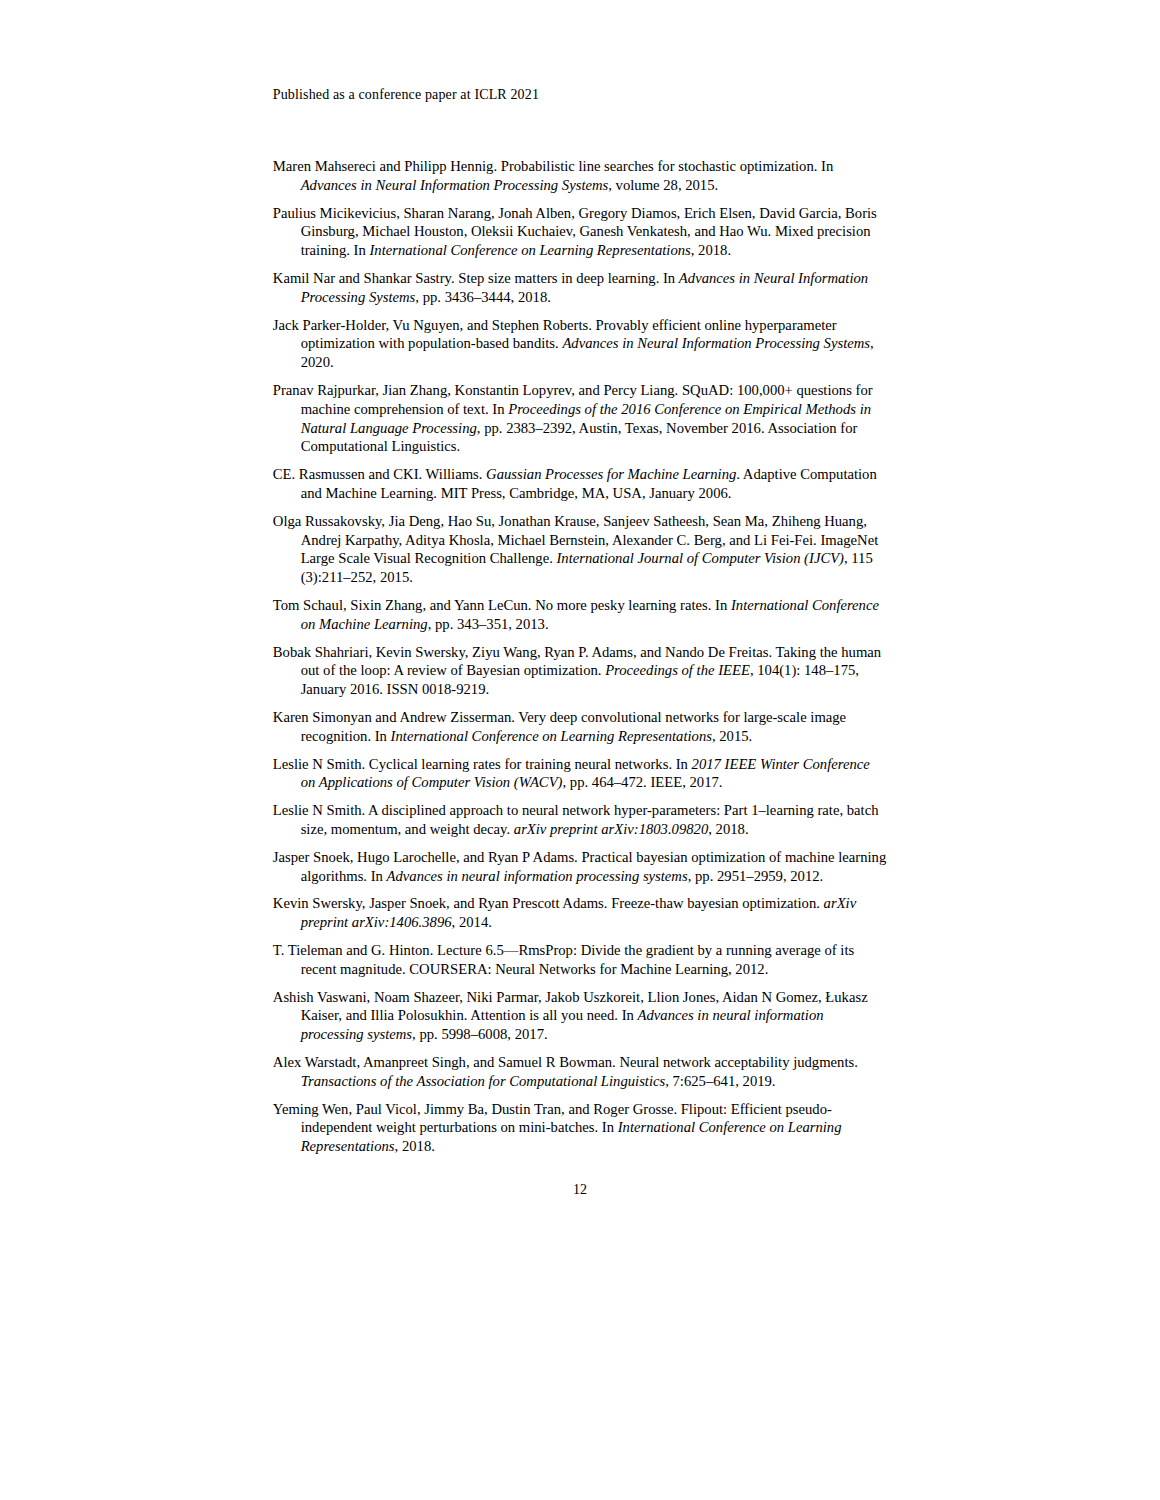Published as a conference paper at ICLR 2021
Maren Mahsereci and Philipp Hennig. Probabilistic line searches for stochastic optimization. In Advances in Neural Information Processing Systems, volume 28, 2015.
Paulius Micikevicius, Sharan Narang, Jonah Alben, Gregory Diamos, Erich Elsen, David Garcia, Boris Ginsburg, Michael Houston, Oleksii Kuchaiev, Ganesh Venkatesh, and Hao Wu. Mixed precision training. In International Conference on Learning Representations, 2018.
Kamil Nar and Shankar Sastry. Step size matters in deep learning. In Advances in Neural Information Processing Systems, pp. 3436–3444, 2018.
Jack Parker-Holder, Vu Nguyen, and Stephen Roberts. Provably efficient online hyperparameter optimization with population-based bandits. Advances in Neural Information Processing Systems, 2020.
Pranav Rajpurkar, Jian Zhang, Konstantin Lopyrev, and Percy Liang. SQuAD: 100,000+ questions for machine comprehension of text. In Proceedings of the 2016 Conference on Empirical Methods in Natural Language Processing, pp. 2383–2392, Austin, Texas, November 2016. Association for Computational Linguistics.
CE. Rasmussen and CKI. Williams. Gaussian Processes for Machine Learning. Adaptive Computation and Machine Learning. MIT Press, Cambridge, MA, USA, January 2006.
Olga Russakovsky, Jia Deng, Hao Su, Jonathan Krause, Sanjeev Satheesh, Sean Ma, Zhiheng Huang, Andrej Karpathy, Aditya Khosla, Michael Bernstein, Alexander C. Berg, and Li Fei-Fei. ImageNet Large Scale Visual Recognition Challenge. International Journal of Computer Vision (IJCV), 115 (3):211–252, 2015.
Tom Schaul, Sixin Zhang, and Yann LeCun. No more pesky learning rates. In International Conference on Machine Learning, pp. 343–351, 2013.
Bobak Shahriari, Kevin Swersky, Ziyu Wang, Ryan P. Adams, and Nando De Freitas. Taking the human out of the loop: A review of Bayesian optimization. Proceedings of the IEEE, 104(1): 148–175, January 2016. ISSN 0018-9219.
Karen Simonyan and Andrew Zisserman. Very deep convolutional networks for large-scale image recognition. In International Conference on Learning Representations, 2015.
Leslie N Smith. Cyclical learning rates for training neural networks. In 2017 IEEE Winter Conference on Applications of Computer Vision (WACV), pp. 464–472. IEEE, 2017.
Leslie N Smith. A disciplined approach to neural network hyper-parameters: Part 1–learning rate, batch size, momentum, and weight decay. arXiv preprint arXiv:1803.09820, 2018.
Jasper Snoek, Hugo Larochelle, and Ryan P Adams. Practical bayesian optimization of machine learning algorithms. In Advances in neural information processing systems, pp. 2951–2959, 2012.
Kevin Swersky, Jasper Snoek, and Ryan Prescott Adams. Freeze-thaw bayesian optimization. arXiv preprint arXiv:1406.3896, 2014.
T. Tieleman and G. Hinton. Lecture 6.5—RmsProp: Divide the gradient by a running average of its recent magnitude. COURSERA: Neural Networks for Machine Learning, 2012.
Ashish Vaswani, Noam Shazeer, Niki Parmar, Jakob Uszkoreit, Llion Jones, Aidan N Gomez, Łukasz Kaiser, and Illia Polosukhin. Attention is all you need. In Advances in neural information processing systems, pp. 5998–6008, 2017.
Alex Warstadt, Amanpreet Singh, and Samuel R Bowman. Neural network acceptability judgments. Transactions of the Association for Computational Linguistics, 7:625–641, 2019.
Yeming Wen, Paul Vicol, Jimmy Ba, Dustin Tran, and Roger Grosse. Flipout: Efficient pseudo-independent weight perturbations on mini-batches. In International Conference on Learning Representations, 2018.
12